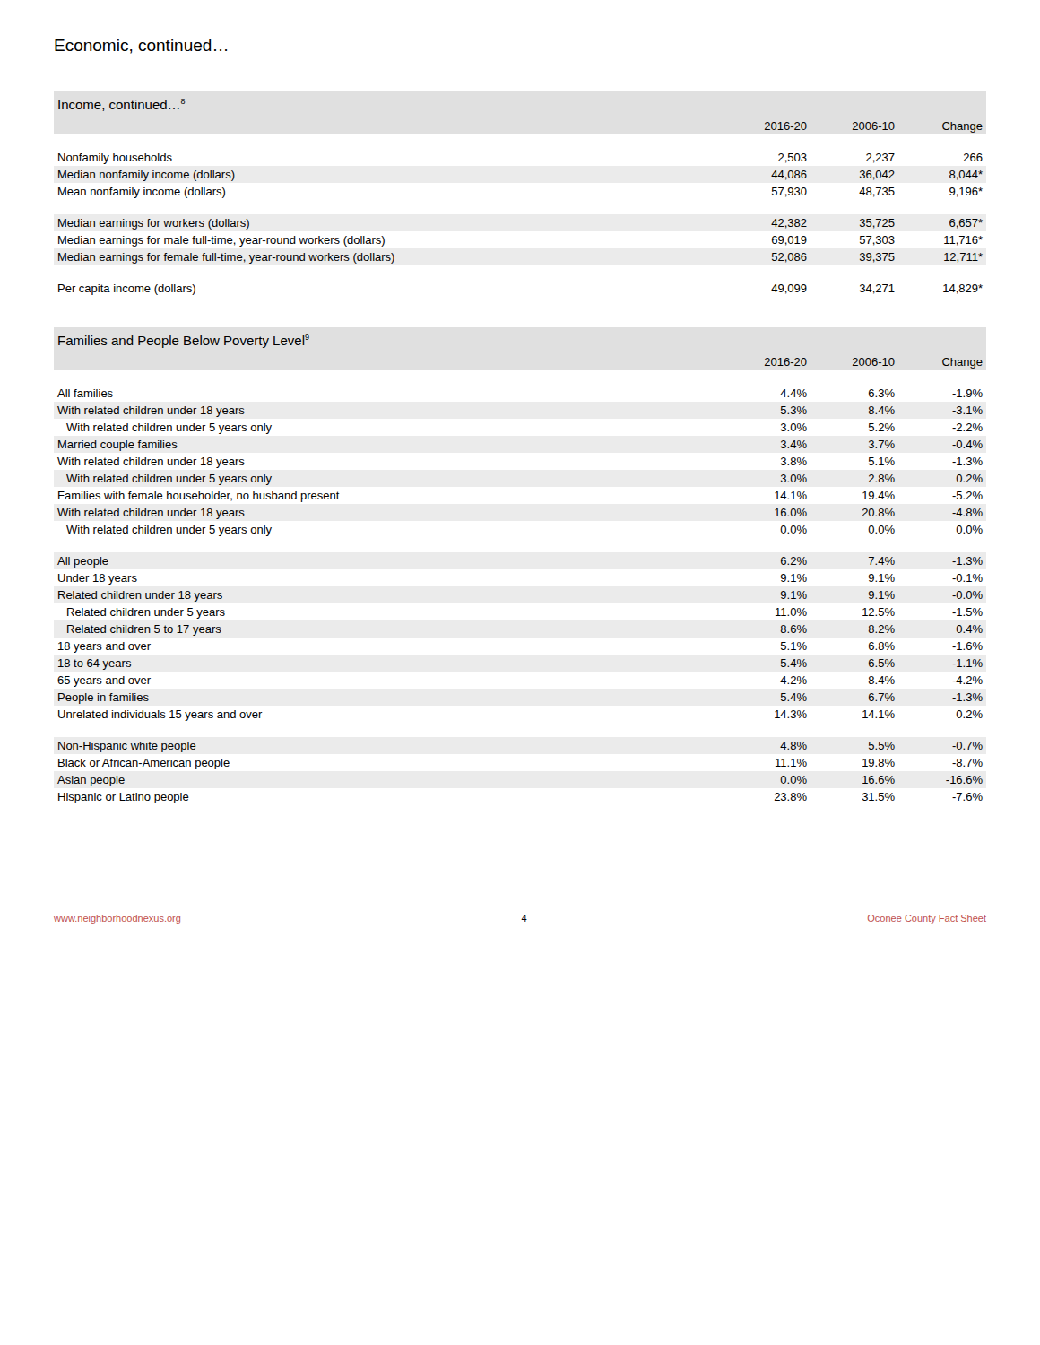Economic, continued…
Income, continued… 8
| | 2016-20 | 2006-10 | Change |
| --- | --- | --- | --- |
| Nonfamily households | 2,503 | 2,237 | 266 |
| Median nonfamily income (dollars) | 44,086 | 36,042 | 8,044* |
| Mean nonfamily income (dollars) | 57,930 | 48,735 | 9,196* |
| Median earnings for workers (dollars) | 42,382 | 35,725 | 6,657* |
| Median earnings for male full-time, year-round workers (dollars) | 69,019 | 57,303 | 11,716* |
| Median earnings for female full-time, year-round workers (dollars) | 52,086 | 39,375 | 12,711* |
| Per capita income (dollars) | 49,099 | 34,271 | 14,829* |
Families and People Below Poverty Level 9
| | 2016-20 | 2006-10 | Change |
| --- | --- | --- | --- |
| All families | 4.4% | 6.3% | -1.9% |
| With related children under 18 years | 5.3% | 8.4% | -3.1% |
| With related children under 5 years only | 3.0% | 5.2% | -2.2% |
| Married couple families | 3.4% | 3.7% | -0.4% |
| With related children under 18 years | 3.8% | 5.1% | -1.3% |
| With related children under 5 years only | 3.0% | 2.8% | 0.2% |
| Families with female householder, no husband present | 14.1% | 19.4% | -5.2% |
| With related children under 18 years | 16.0% | 20.8% | -4.8% |
| With related children under 5 years only | 0.0% | 0.0% | 0.0% |
| All people | 6.2% | 7.4% | -1.3% |
| Under 18 years | 9.1% | 9.1% | -0.1% |
| Related children under 18 years | 9.1% | 9.1% | -0.0% |
| Related children under 5 years | 11.0% | 12.5% | -1.5% |
| Related children 5 to 17 years | 8.6% | 8.2% | 0.4% |
| 18 years and over | 5.1% | 6.8% | -1.6% |
| 18 to 64 years | 5.4% | 6.5% | -1.1% |
| 65 years and over | 4.2% | 8.4% | -4.2% |
| People in families | 5.4% | 6.7% | -1.3% |
| Unrelated individuals 15 years and over | 14.3% | 14.1% | 0.2% |
| Non-Hispanic white people | 4.8% | 5.5% | -0.7% |
| Black or African-American people | 11.1% | 19.8% | -8.7% |
| Asian people | 0.0% | 16.6% | -16.6% |
| Hispanic or Latino people | 23.8% | 31.5% | -7.6% |
www.neighborhoodnexus.org 4 Oconee County Fact Sheet